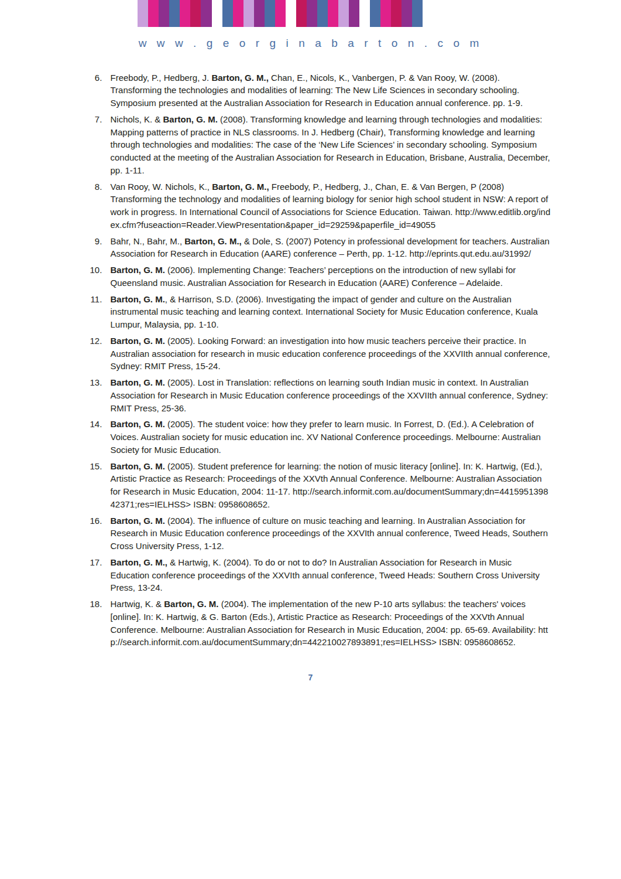w w w . g e o r g i n a b a r t o n . c o m
Freebody, P., Hedberg, J. Barton, G. M., Chan, E., Nicols, K., Vanbergen, P. & Van Rooy, W. (2008). Transforming the technologies and modalities of learning: The New Life Sciences in secondary schooling. Symposium presented at the Australian Association for Research in Education annual conference. pp. 1-9.
Nichols, K. & Barton, G. M. (2008). Transforming knowledge and learning through technologies and modalities: Mapping patterns of practice in NLS classrooms. In J. Hedberg (Chair), Transforming knowledge and learning through technologies and modalities: The case of the ‘New Life Sciences’ in secondary schooling. Symposium conducted at the meeting of the Australian Association for Research in Education, Brisbane, Australia, December, pp. 1-11.
Van Rooy, W. Nichols, K., Barton, G. M., Freebody, P., Hedberg, J., Chan, E. & Van Bergen, P (2008) Transforming the technology and modalities of learning biology for senior high school student in NSW: A report of work in progress. In International Council of Associations for Science Education. Taiwan. http://www.editlib.org/index.cfm?fuseaction=Reader.ViewPresentation&paper_id=29259&paperfile_id=49055
Bahr, N., Bahr, M., Barton, G. M., & Dole, S. (2007) Potency in professional development for teachers. Australian Association for Research in Education (AARE) conference – Perth, pp. 1-12. http://eprints.qut.edu.au/31992/
Barton, G. M. (2006). Implementing Change: Teachers’ perceptions on the introduction of new syllabi for Queensland music. Australian Association for Research in Education (AARE) Conference – Adelaide.
Barton, G. M., & Harrison, S.D. (2006). Investigating the impact of gender and culture on the Australian instrumental music teaching and learning context. International Society for Music Education conference, Kuala Lumpur, Malaysia, pp. 1-10.
Barton, G. M. (2005). Looking Forward: an investigation into how music teachers perceive their practice. In Australian association for research in music education conference proceedings of the XXVIIth annual conference, Sydney: RMIT Press, 15-24.
Barton, G. M. (2005). Lost in Translation: reflections on learning south Indian music in context. In Australian Association for Research in Music Education conference proceedings of the XXVIIth annual conference, Sydney: RMIT Press, 25-36.
Barton, G. M. (2005). The student voice: how they prefer to learn music. In Forrest, D. (Ed.). A Celebration of Voices. Australian society for music education inc. XV National Conference proceedings. Melbourne: Australian Society for Music Education.
Barton, G. M. (2005). Student preference for learning: the notion of music literacy [online]. In: K. Hartwig, (Ed.), Artistic Practice as Research: Proceedings of the XXVth Annual Conference. Melbourne: Australian Association for Research in Music Education, 2004: 11-17. http://search.informit.com.au/documentSummary;dn=441595139842371;res=IELHSS> ISBN: 0958608652.
Barton, G. M. (2004). The influence of culture on music teaching and learning. In Australian Association for Research in Music Education conference proceedings of the XXVIth annual conference, Tweed Heads, Southern Cross University Press, 1-12.
Barton, G. M., & Hartwig, K. (2004). To do or not to do? In Australian Association for Research in Music Education conference proceedings of the XXVIth annual conference, Tweed Heads: Southern Cross University Press, 13-24.
Hartwig, K. & Barton, G. M. (2004). The implementation of the new P-10 arts syllabus: the teachers' voices [online]. In: K. Hartwig, & G. Barton (Eds.), Artistic Practice as Research: Proceedings of the XXVth Annual Conference. Melbourne: Australian Association for Research in Music Education, 2004: pp. 65-69. Availability: http://search.informit.com.au/documentSummary;dn=442210027893891;res=IELHSS> ISBN: 0958608652.
7